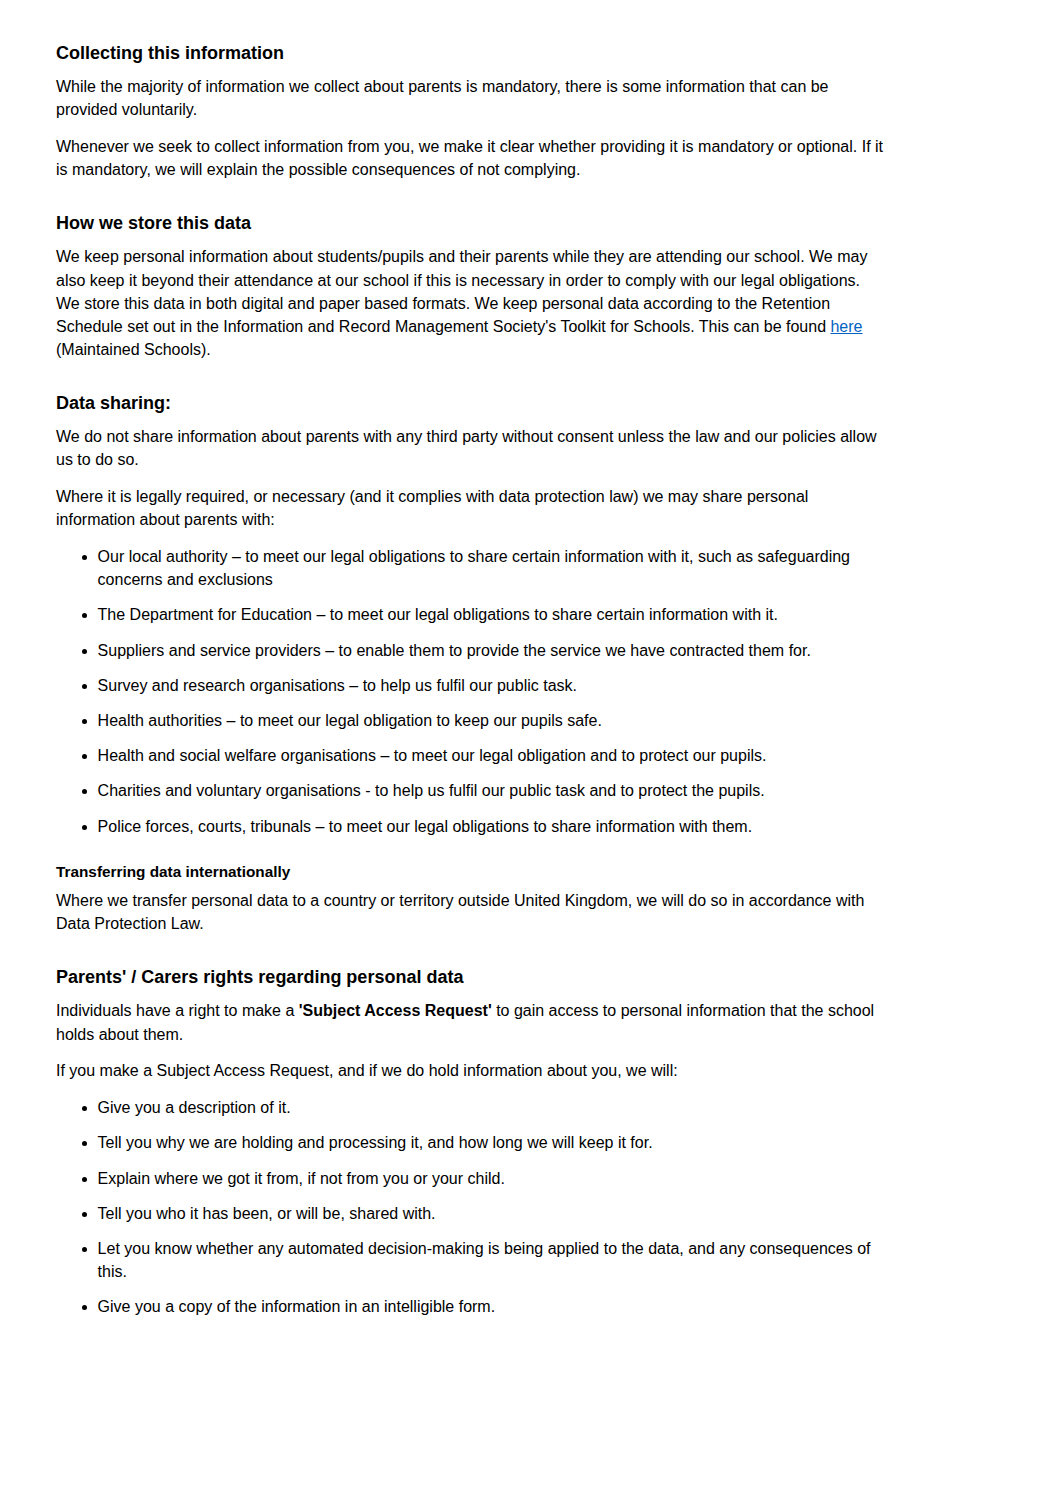Collecting this information
While the majority of information we collect about parents is mandatory, there is some information that can be provided voluntarily.
Whenever we seek to collect information from you, we make it clear whether providing it is mandatory or optional. If it is mandatory, we will explain the possible consequences of not complying.
How we store this data
We keep personal information about students/pupils and their parents while they are attending our school. We may also keep it beyond their attendance at our school if this is necessary in order to comply with our legal obligations. We store this data in both digital and paper based formats. We keep personal data according to the Retention Schedule set out in the Information and Record Management Society's Toolkit for Schools. This can be found here (Maintained Schools).
Data sharing:
We do not share information about parents with any third party without consent unless the law and our policies allow us to do so.
Where it is legally required, or necessary (and it complies with data protection law) we may share personal information about parents with:
Our local authority – to meet our legal obligations to share certain information with it, such as safeguarding concerns and exclusions
The Department for Education – to meet our legal obligations to share certain information with it.
Suppliers and service providers – to enable them to provide the service we have contracted them for.
Survey and research organisations – to help us fulfil our public task.
Health authorities – to meet our legal obligation to keep our pupils safe.
Health and social welfare organisations – to meet our legal obligation and to protect our pupils.
Charities and voluntary organisations - to help us fulfil our public task and to protect the pupils.
Police forces, courts, tribunals – to meet our legal obligations to share information with them.
Transferring data internationally
Where we transfer personal data to a country or territory outside United Kingdom, we will do so in accordance with Data Protection Law.
Parents' / Carers rights regarding personal data
Individuals have a right to make a 'Subject Access Request' to gain access to personal information that the school holds about them.
If you make a Subject Access Request, and if we do hold information about you, we will:
Give you a description of it.
Tell you why we are holding and processing it, and how long we will keep it for.
Explain where we got it from, if not from you or your child.
Tell you who it has been, or will be, shared with.
Let you know whether any automated decision-making is being applied to the data, and any consequences of this.
Give you a copy of the information in an intelligible form.